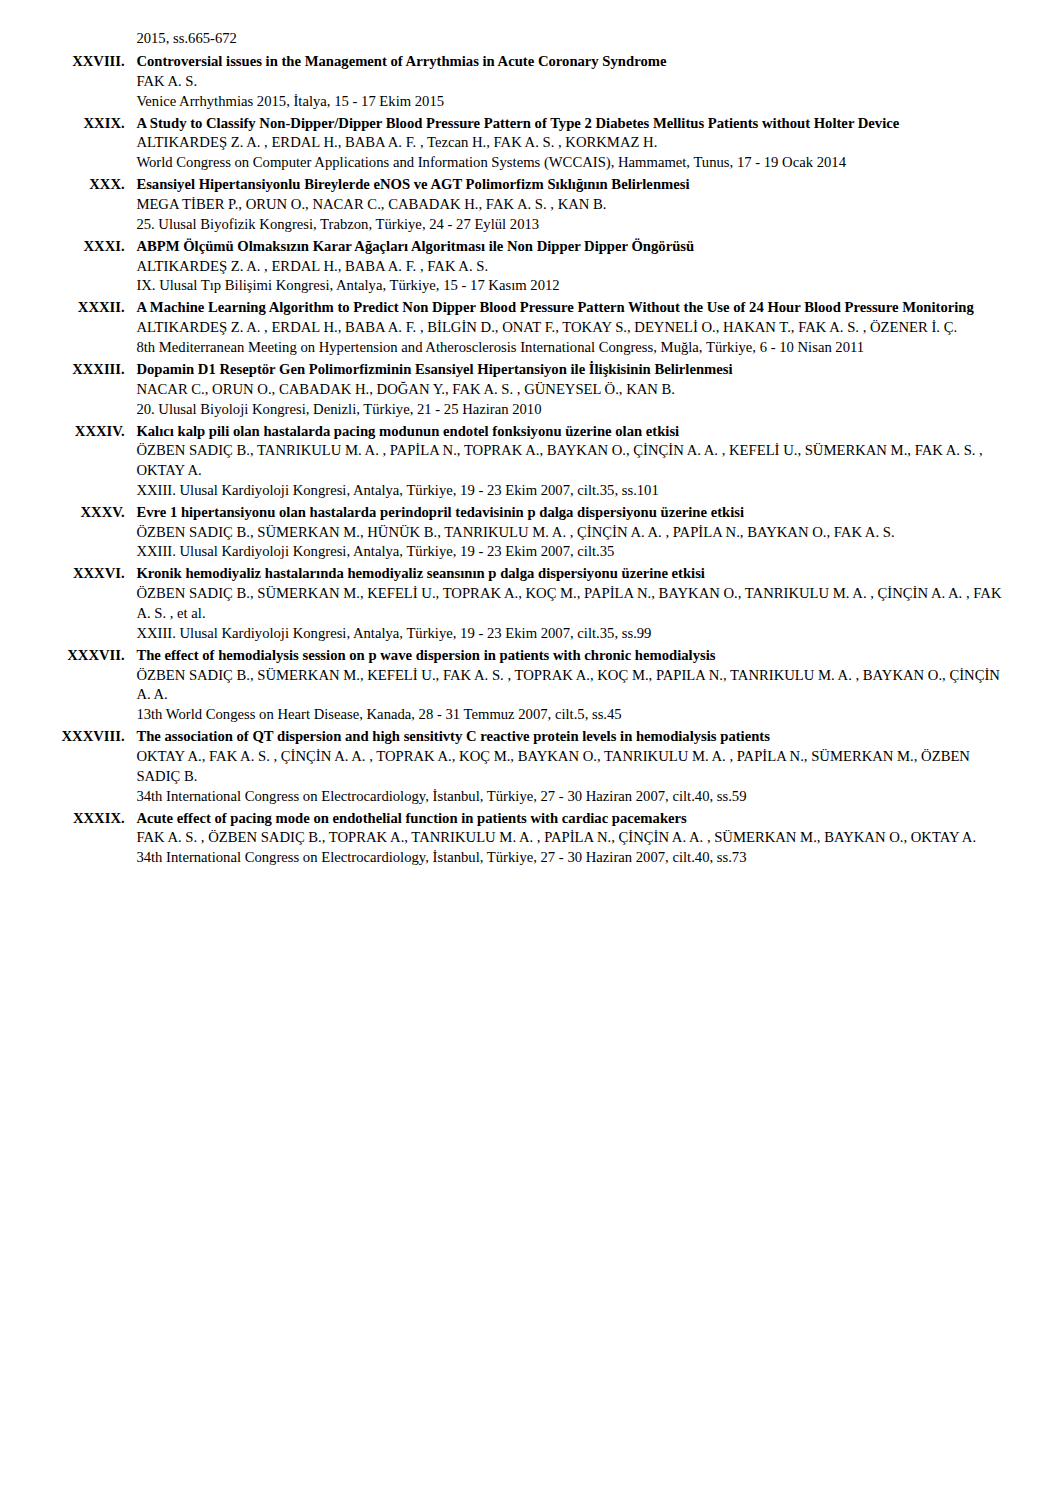2015, ss.665-672
XXVIII.
Controversial issues in the Management of Arrythmias in Acute Coronary Syndrome
FAK A. S.
Venice Arrhythmias 2015, İtalya, 15 - 17 Ekim 2015
XXIX.
A Study to Classify Non-Dipper/Dipper Blood Pressure Pattern of Type 2 Diabetes Mellitus Patients without Holter Device
ALTIKARDEŞ Z. A. , ERDAL H., BABA A. F. , Tezcan H., FAK A. S. , KORKMAZ H.
World Congress on Computer Applications and Information Systems (WCCAIS), Hammamet, Tunus, 17 - 19 Ocak 2014
XXX.
Esansiyel Hipertansiyonlu Bireylerde eNOS ve AGT Polimorfizm Sıklığının Belirlenmesi
MEGA TİBER P., ORUN O., NACAR C., CABADAK H., FAK A. S. , KAN B.
25. Ulusal Biyofizik Kongresi, Trabzon, Türkiye, 24 - 27 Eylül 2013
XXXI.
ABPM Ölçümü Olmaksızın Karar Ağaçları Algoritması ile Non Dipper Dipper Öngörüsü
ALTIKARDEŞ Z. A. , ERDAL H., BABA A. F. , FAK A. S.
IX. Ulusal Tıp Bilişimi Kongresi, Antalya, Türkiye, 15 - 17 Kasım 2012
XXXII.
A Machine Learning Algorithm to Predict Non Dipper Blood Pressure Pattern Without the Use of 24 Hour Blood Pressure Monitoring
ALTIKARDEŞ Z. A. , ERDAL H., BABA A. F. , BİLGİN D., ONAT F., TOKAY S., DEYNELİ O., HAKAN T., FAK A. S. , ÖZENER İ. Ç.
8th Mediterranean Meeting on Hypertension and Atherosclerosis International Congress, Muğla, Türkiye, 6 - 10 Nisan 2011
XXXIII.
Dopamin D1 Reseptör Gen Polimorfizminin Esansiyel Hipertansiyon ile İlişkisinin Belirlenmesi
NACAR C., ORUN O., CABADAK H., DOĞAN Y., FAK A. S. , GÜNEYSEL Ö., KAN B.
20. Ulusal Biyoloji Kongresi, Denizli, Türkiye, 21 - 25 Haziran 2010
XXXIV.
Kalıcı kalp pili olan hastalarda pacing modunun endotel fonksiyonu üzerine olan etkisi
ÖZBEN SADIÇ B., TANRIKULU M. A. , PAPİLA N., TOPRAK A., BAYKAN O., ÇİNÇİN A. A. , KEFELİ U., SÜMERKAN M., FAK A. S. , OKTAY A.
XXIII. Ulusal Kardiyoloji Kongresi, Antalya, Türkiye, 19 - 23 Ekim 2007, cilt.35, ss.101
XXXV.
Evre 1 hipertansiyonu olan hastalarda perindopril tedavisinin p dalga dispersiyonu üzerine etkisi
ÖZBEN SADIÇ B., SÜMERKAN M., HÜNÜK B., TANRIKULU M. A. , ÇİNÇİN A. A. , PAPİLA N., BAYKAN O., FAK A. S.
XXIII. Ulusal Kardiyoloji Kongresi, Antalya, Türkiye, 19 - 23 Ekim 2007, cilt.35
XXXVI.
Kronik hemodiyaliz hastalarında hemodiyaliz seansının p dalga dispersiyonu üzerine etkisi
ÖZBEN SADIÇ B., SÜMERKAN M., KEFELİ U., TOPRAK A., KOÇ M., PAPİLA N., BAYKAN O., TANRIKULU M. A. , ÇİNÇİN A. A. , FAK A. S. , et al.
XXIII. Ulusal Kardiyoloji Kongresi, Antalya, Türkiye, 19 - 23 Ekim 2007, cilt.35, ss.99
XXXVII.
The effect of hemodialysis session on p wave dispersion in patients with chronic hemodialysis
ÖZBEN SADIÇ B., SÜMERKAN M., KEFELİ U., FAK A. S. , TOPRAK A., KOÇ M., PAPILA N., TANRIKULU M. A. , BAYKAN O., ÇİNÇİN A. A.
13th World Congess on Heart Disease, Kanada, 28 - 31 Temmuz 2007, cilt.5, ss.45
XXXVIII.
The association of QT dispersion and high sensitivty C reactive protein levels in hemodialysis patients
OKTAY A., FAK A. S. , ÇİNÇİN A. A. , TOPRAK A., KOÇ M., BAYKAN O., TANRIKULU M. A. , PAPİLA N., SÜMERKAN M., ÖZBEN SADIÇ B.
34th International Congress on Electrocardiology, İstanbul, Türkiye, 27 - 30 Haziran 2007, cilt.40, ss.59
XXXIX.
Acute effect of pacing mode on endothelial function in patients with cardiac pacemakers
FAK A. S. , ÖZBEN SADIÇ B., TOPRAK A., TANRIKULU M. A. , PAPİLA N., ÇİNÇİN A. A. , SÜMERKAN M., BAYKAN O., OKTAY A.
34th International Congress on Electrocardiology, İstanbul, Türkiye, 27 - 30 Haziran 2007, cilt.40, ss.73